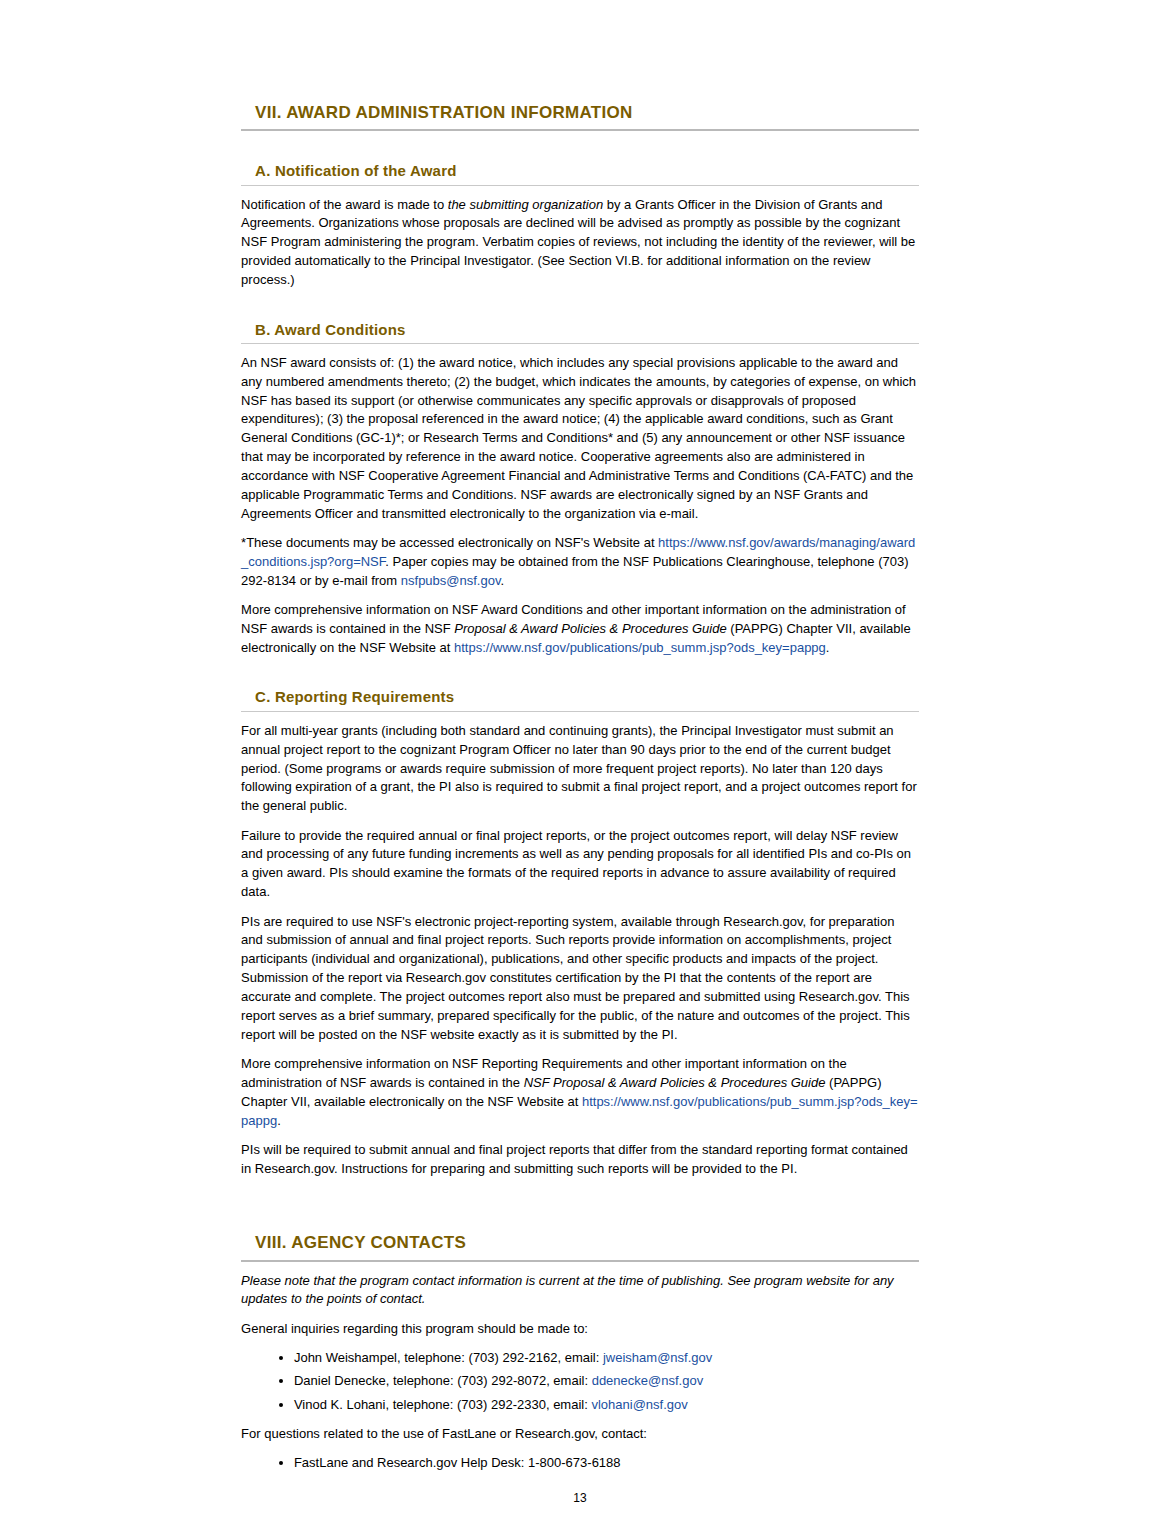VII. AWARD ADMINISTRATION INFORMATION
A. Notification of the Award
Notification of the award is made to the submitting organization by a Grants Officer in the Division of Grants and Agreements. Organizations whose proposals are declined will be advised as promptly as possible by the cognizant NSF Program administering the program. Verbatim copies of reviews, not including the identity of the reviewer, will be provided automatically to the Principal Investigator. (See Section VI.B. for additional information on the review process.)
B. Award Conditions
An NSF award consists of: (1) the award notice, which includes any special provisions applicable to the award and any numbered amendments thereto; (2) the budget, which indicates the amounts, by categories of expense, on which NSF has based its support (or otherwise communicates any specific approvals or disapprovals of proposed expenditures); (3) the proposal referenced in the award notice; (4) the applicable award conditions, such as Grant General Conditions (GC-1)*; or Research Terms and Conditions* and (5) any announcement or other NSF issuance that may be incorporated by reference in the award notice. Cooperative agreements also are administered in accordance with NSF Cooperative Agreement Financial and Administrative Terms and Conditions (CA-FATC) and the applicable Programmatic Terms and Conditions. NSF awards are electronically signed by an NSF Grants and Agreements Officer and transmitted electronically to the organization via e-mail.
*These documents may be accessed electronically on NSF's Website at https://www.nsf.gov/awards/managing/award_conditions.jsp?org=NSF. Paper copies may be obtained from the NSF Publications Clearinghouse, telephone (703) 292-8134 or by e-mail from nsfpubs@nsf.gov.
More comprehensive information on NSF Award Conditions and other important information on the administration of NSF awards is contained in the NSF Proposal & Award Policies & Procedures Guide (PAPPG) Chapter VII, available electronically on the NSF Website at https://www.nsf.gov/publications/pub_summ.jsp?ods_key=pappg.
C. Reporting Requirements
For all multi-year grants (including both standard and continuing grants), the Principal Investigator must submit an annual project report to the cognizant Program Officer no later than 90 days prior to the end of the current budget period. (Some programs or awards require submission of more frequent project reports). No later than 120 days following expiration of a grant, the PI also is required to submit a final project report, and a project outcomes report for the general public.
Failure to provide the required annual or final project reports, or the project outcomes report, will delay NSF review and processing of any future funding increments as well as any pending proposals for all identified PIs and co-PIs on a given award. PIs should examine the formats of the required reports in advance to assure availability of required data.
PIs are required to use NSF's electronic project-reporting system, available through Research.gov, for preparation and submission of annual and final project reports. Such reports provide information on accomplishments, project participants (individual and organizational), publications, and other specific products and impacts of the project. Submission of the report via Research.gov constitutes certification by the PI that the contents of the report are accurate and complete. The project outcomes report also must be prepared and submitted using Research.gov. This report serves as a brief summary, prepared specifically for the public, of the nature and outcomes of the project. This report will be posted on the NSF website exactly as it is submitted by the PI.
More comprehensive information on NSF Reporting Requirements and other important information on the administration of NSF awards is contained in the NSF Proposal & Award Policies & Procedures Guide (PAPPG) Chapter VII, available electronically on the NSF Website at https://www.nsf.gov/publications/pub_summ.jsp?ods_key=pappg.
PIs will be required to submit annual and final project reports that differ from the standard reporting format contained in Research.gov. Instructions for preparing and submitting such reports will be provided to the PI.
VIII. AGENCY CONTACTS
Please note that the program contact information is current at the time of publishing. See program website for any updates to the points of contact.
General inquiries regarding this program should be made to:
John Weishampel, telephone: (703) 292-2162, email: jweisham@nsf.gov
Daniel Denecke, telephone: (703) 292-8072, email: ddenecke@nsf.gov
Vinod K. Lohani, telephone: (703) 292-2330, email: vlohani@nsf.gov
For questions related to the use of FastLane or Research.gov, contact:
FastLane and Research.gov Help Desk: 1-800-673-6188
13